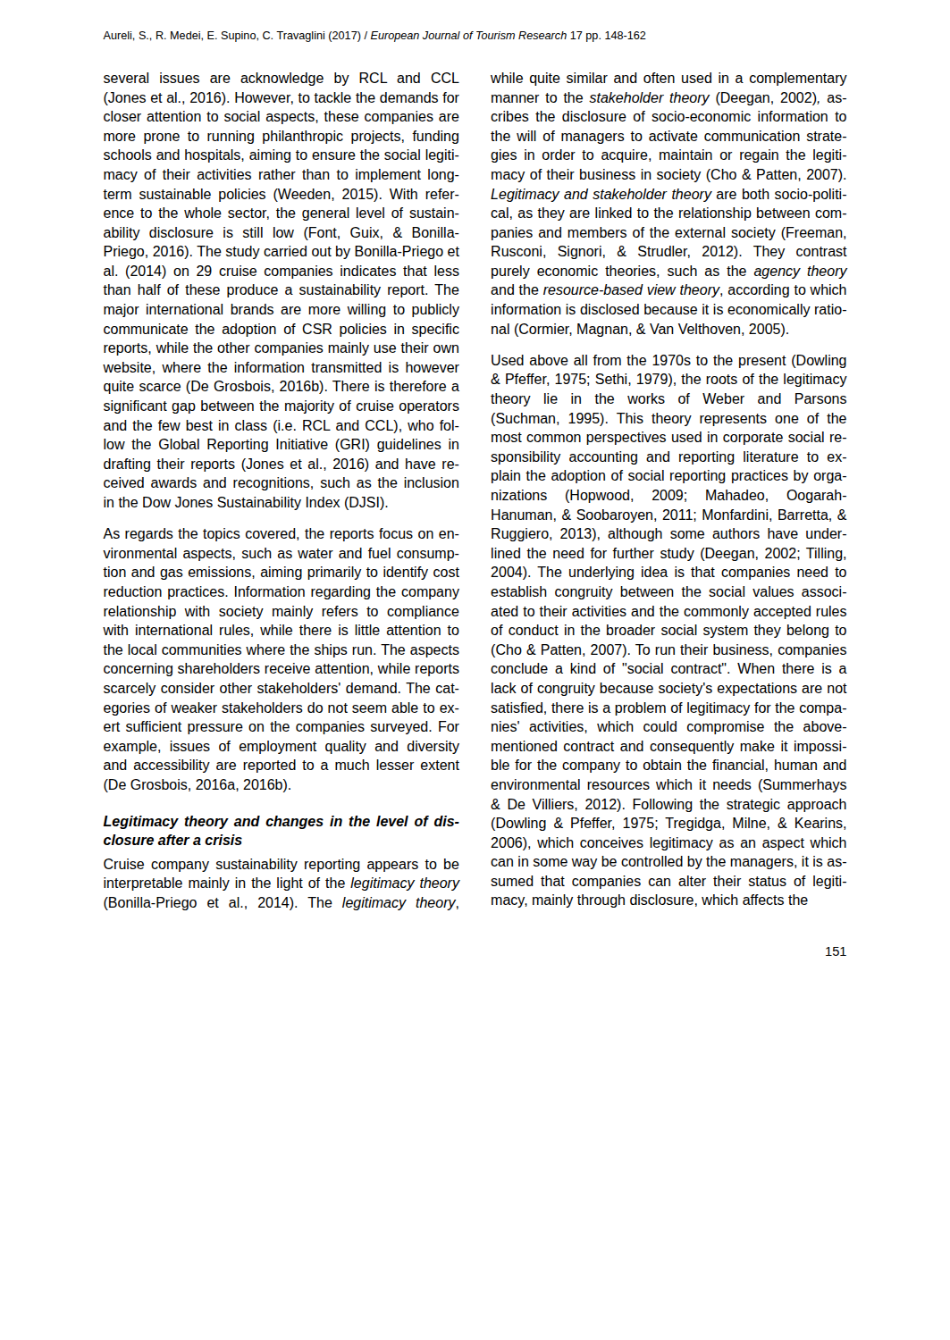Aureli, S., R. Medei, E. Supino, C. Travaglini (2017) / European Journal of Tourism Research 17 pp. 148-162
several issues are acknowledge by RCL and CCL (Jones et al., 2016). However, to tackle the demands for closer attention to social aspects, these companies are more prone to running philanthropic projects, funding schools and hospitals, aiming to ensure the social legitimacy of their activities rather than to implement long-term sustainable policies (Weeden, 2015). With reference to the whole sector, the general level of sustainability disclosure is still low (Font, Guix, & Bonilla-Priego, 2016). The study carried out by Bonilla-Priego et al. (2014) on 29 cruise companies indicates that less than half of these produce a sustainability report. The major international brands are more willing to publicly communicate the adoption of CSR policies in specific reports, while the other companies mainly use their own website, where the information transmitted is however quite scarce (De Grosbois, 2016b). There is therefore a significant gap between the majority of cruise operators and the few best in class (i.e. RCL and CCL), who follow the Global Reporting Initiative (GRI) guidelines in drafting their reports (Jones et al., 2016) and have received awards and recognitions, such as the inclusion in the Dow Jones Sustainability Index (DJSI).
As regards the topics covered, the reports focus on environmental aspects, such as water and fuel consumption and gas emissions, aiming primarily to identify cost reduction practices. Information regarding the company relationship with society mainly refers to compliance with international rules, while there is little attention to the local communities where the ships run. The aspects concerning shareholders receive attention, while reports scarcely consider other stakeholders' demand. The categories of weaker stakeholders do not seem able to exert sufficient pressure on the companies surveyed. For example, issues of employment quality and diversity and accessibility are reported to a much lesser extent (De Grosbois, 2016a, 2016b).
Legitimacy theory and changes in the level of disclosure after a crisis
Cruise company sustainability reporting appears to be interpretable mainly in the light of the legitimacy theory (Bonilla-Priego et al., 2014). The legitimacy theory, while quite similar and often used in a complementary manner to the stakeholder theory (Deegan, 2002), ascribes the disclosure of socio-economic information to the will of managers to activate communication strategies in order to acquire, maintain or regain the legitimacy of their business in society (Cho & Patten, 2007). Legitimacy and stakeholder theory are both socio-political, as they are linked to the relationship between companies and members of the external society (Freeman, Rusconi, Signori, & Strudler, 2012). They contrast purely economic theories, such as the agency theory and the resource-based view theory, according to which information is disclosed because it is economically rational (Cormier, Magnan, & Van Velthoven, 2005).
Used above all from the 1970s to the present (Dowling & Pfeffer, 1975; Sethi, 1979), the roots of the legitimacy theory lie in the works of Weber and Parsons (Suchman, 1995). This theory represents one of the most common perspectives used in corporate social responsibility accounting and reporting literature to explain the adoption of social reporting practices by organizations (Hopwood, 2009; Mahadeo, Oogarah-Hanuman, & Soobaroyen, 2011; Monfardini, Barretta, & Ruggiero, 2013), although some authors have underlined the need for further study (Deegan, 2002; Tilling, 2004). The underlying idea is that companies need to establish congruity between the social values associated to their activities and the commonly accepted rules of conduct in the broader social system they belong to (Cho & Patten, 2007). To run their business, companies conclude a kind of "social contract". When there is a lack of congruity because society's expectations are not satisfied, there is a problem of legitimacy for the companies' activities, which could compromise the above-mentioned contract and consequently make it impossible for the company to obtain the financial, human and environmental resources which it needs (Summerhays & De Villiers, 2012). Following the strategic approach (Dowling & Pfeffer, 1975; Tregidga, Milne, & Kearins, 2006), which conceives legitimacy as an aspect which can in some way be controlled by the managers, it is assumed that companies can alter their status of legitimacy, mainly through disclosure, which affects the
151